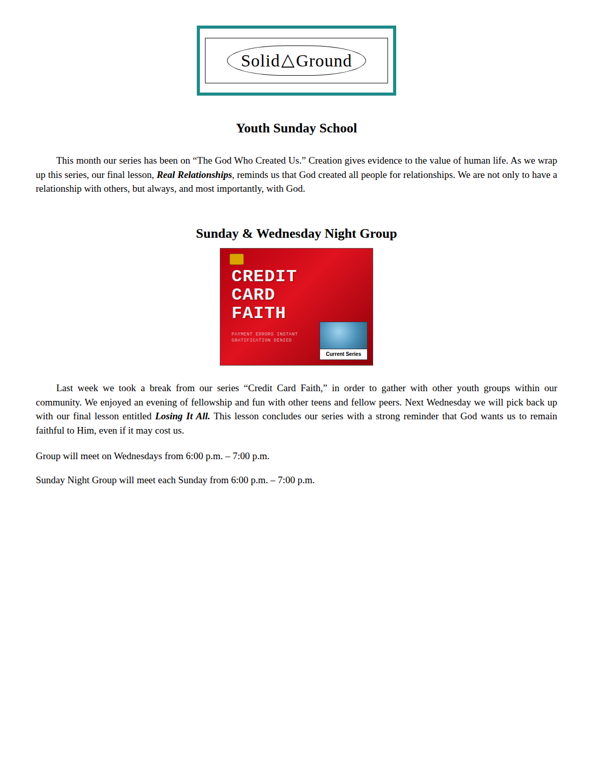Solid△Ground
Youth Sunday School
This month our series has been on “The God Who Created Us.” Creation gives evidence to the value of human life. As we wrap up this series, our final lesson, Real Relationships, reminds us that God created all people for relationships. We are not only to have a relationship with others, but always, and most importantly, with God.
Sunday & Wednesday Night Group
CREDIT
CARD
FAITH
PAYMENT ERRORS INSTANT
GRATIFICATION DENIED
Current Series
Last week we took a break from our series “Credit Card Faith,” in order to gather with other youth groups within our community. We enjoyed an evening of fellowship and fun with other teens and fellow peers. Next Wednesday we will pick back up with our final lesson entitled Losing It All. This lesson concludes our series with a strong reminder that God wants us to remain faithful to Him, even if it may cost us.
Group will meet on Wednesdays from 6:00 p.m. – 7:00 p.m.
Sunday Night Group will meet each Sunday from 6:00 p.m. – 7:00 p.m.